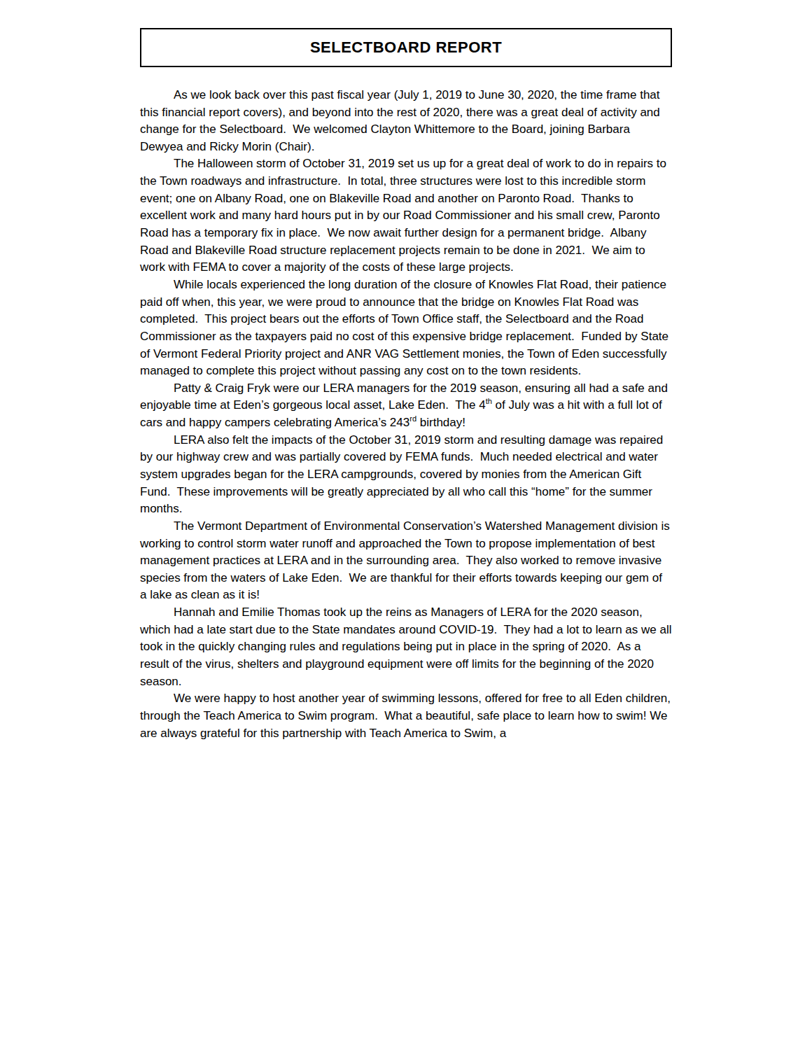SELECTBOARD REPORT
As we look back over this past fiscal year (July 1, 2019 to June 30, 2020, the time frame that this financial report covers), and beyond into the rest of 2020, there was a great deal of activity and change for the Selectboard. We welcomed Clayton Whittemore to the Board, joining Barbara Dewyea and Ricky Morin (Chair).
The Halloween storm of October 31, 2019 set us up for a great deal of work to do in repairs to the Town roadways and infrastructure. In total, three structures were lost to this incredible storm event; one on Albany Road, one on Blakeville Road and another on Paronto Road. Thanks to excellent work and many hard hours put in by our Road Commissioner and his small crew, Paronto Road has a temporary fix in place. We now await further design for a permanent bridge. Albany Road and Blakeville Road structure replacement projects remain to be done in 2021. We aim to work with FEMA to cover a majority of the costs of these large projects.
While locals experienced the long duration of the closure of Knowles Flat Road, their patience paid off when, this year, we were proud to announce that the bridge on Knowles Flat Road was completed. This project bears out the efforts of Town Office staff, the Selectboard and the Road Commissioner as the taxpayers paid no cost of this expensive bridge replacement. Funded by State of Vermont Federal Priority project and ANR VAG Settlement monies, the Town of Eden successfully managed to complete this project without passing any cost on to the town residents.
Patty & Craig Fryk were our LERA managers for the 2019 season, ensuring all had a safe and enjoyable time at Eden’s gorgeous local asset, Lake Eden. The 4th of July was a hit with a full lot of cars and happy campers celebrating America’s 243rd birthday!
LERA also felt the impacts of the October 31, 2019 storm and resulting damage was repaired by our highway crew and was partially covered by FEMA funds. Much needed electrical and water system upgrades began for the LERA campgrounds, covered by monies from the American Gift Fund. These improvements will be greatly appreciated by all who call this “home” for the summer months.
The Vermont Department of Environmental Conservation’s Watershed Management division is working to control storm water runoff and approached the Town to propose implementation of best management practices at LERA and in the surrounding area. They also worked to remove invasive species from the waters of Lake Eden. We are thankful for their efforts towards keeping our gem of a lake as clean as it is!
Hannah and Emilie Thomas took up the reins as Managers of LERA for the 2020 season, which had a late start due to the State mandates around COVID-19. They had a lot to learn as we all took in the quickly changing rules and regulations being put in place in the spring of 2020. As a result of the virus, shelters and playground equipment were off limits for the beginning of the 2020 season.
We were happy to host another year of swimming lessons, offered for free to all Eden children, through the Teach America to Swim program. What a beautiful, safe place to learn how to swim! We are always grateful for this partnership with Teach America to Swim, a